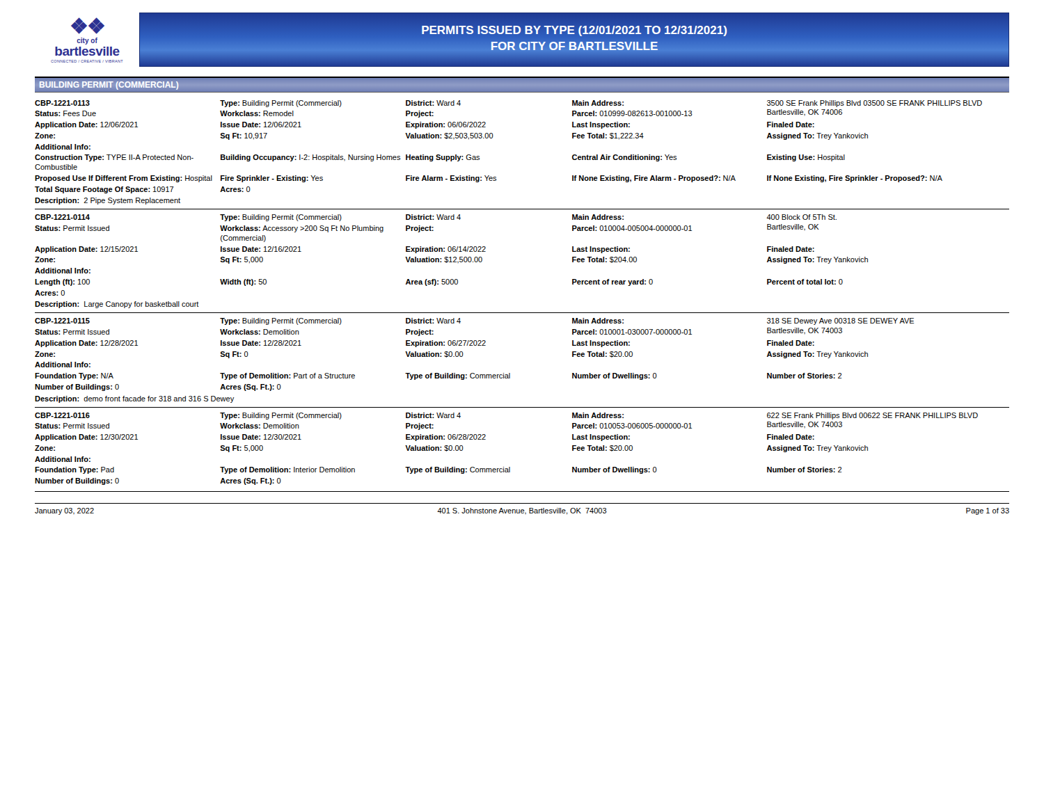❖❖
city of
bartlesville
CONNECTED / CREATIVE / VIBRANT
PERMITS ISSUED BY TYPE (12/01/2021 TO 12/31/2021)
FOR CITY OF BARTLESVILLE
BUILDING PERMIT (COMMERCIAL)
| CBP-1221-0113 | Type: Building Permit (Commercial) | District: Ward 4 | Main Address: | 3500 SE Frank Phillips Blvd 03500 SE FRANK PHILLIPS BLVD Bartlesville, OK 74006 |
| Status: Fees Due | Workclass: Remodel | Project: | Parcel: 010999-082613-001000-13 |
| Application Date: 12/06/2021 | Issue Date: 12/06/2021 | Expiration: 06/06/2022 | Last Inspection: | Finaled Date: |
| Zone: | Sq Ft: 10,917 | Valuation: $2,503,503.00 | Fee Total: $1,222.34 | Assigned To: Trey Yankovich |
| Additional Info: |
| Construction Type: TYPE II-A Protected Non-Combustible | Building Occupancy: I-2: Hospitals, Nursing Homes | Heating Supply: Gas | Central Air Conditioning: Yes | Existing Use: Hospital |
| Proposed Use If Different From Existing: Hospital | Fire Sprinkler - Existing: Yes | Fire Alarm - Existing: Yes | If None Existing, Fire Alarm - Proposed?: N/A | If None Existing, Fire Sprinkler - Proposed?: N/A |
| Total Square Footage Of Space: 10917 | Acres: 0 | | | |
Description: 2 Pipe System Replacement
| CBP-1221-0114 | Type: Building Permit (Commercial) | District: Ward 4 | Main Address: | 400 Block Of 5Th St. Bartlesville, OK |
| Status: Permit Issued | Workclass: Accessory >200 Sq Ft No Plumbing (Commercial) | Project: | Parcel: 010004-005004-000000-01 |
| Application Date: 12/15/2021 | Issue Date: 12/16/2021 | Expiration: 06/14/2022 | Last Inspection: | Finaled Date: |
| Zone: | Sq Ft: 5,000 | Valuation: $12,500.00 | Fee Total: $204.00 | Assigned To: Trey Yankovich |
| Additional Info: |
| Length (ft): 100 | Width (ft): 50 | Area (sf): 5000 | Percent of rear yard: 0 | Percent of total lot: 0 |
| Acres: 0 | | | | |
Description: Large Canopy for basketball court
| CBP-1221-0115 | Type: Building Permit (Commercial) | District: Ward 4 | Main Address: | 318 SE Dewey Ave 00318 SE DEWEY AVE Bartlesville, OK 74003 |
| Status: Permit Issued | Workclass: Demolition | Project: | Parcel: 010001-030007-000000-01 |
| Application Date: 12/28/2021 | Issue Date: 12/28/2021 | Expiration: 06/27/2022 | Last Inspection: | Finaled Date: |
| Zone: | Sq Ft: 0 | Valuation: $0.00 | Fee Total: $20.00 | Assigned To: Trey Yankovich |
| Additional Info: |
| Foundation Type: N/A | Type of Demolition: Part of a Structure | Type of Building: Commercial | Number of Dwellings: 0 | Number of Stories: 2 |
| Number of Buildings: 0 | Acres (Sq. Ft.): 0 | | | |
Description: demo front facade for 318 and 316 S Dewey
| CBP-1221-0116 | Type: Building Permit (Commercial) | District: Ward 4 | Main Address: | 622 SE Frank Phillips Blvd 00622 SE FRANK PHILLIPS BLVD Bartlesville, OK 74003 |
| Status: Permit Issued | Workclass: Demolition | Project: | Parcel: 010053-006005-000000-01 |
| Application Date: 12/30/2021 | Issue Date: 12/30/2021 | Expiration: 06/28/2022 | Last Inspection: | Finaled Date: |
| Zone: | Sq Ft: 5,000 | Valuation: $0.00 | Fee Total: $20.00 | Assigned To: Trey Yankovich |
| Additional Info: |
| Foundation Type: Pad | Type of Demolition: Interior Demolition | Type of Building: Commercial | Number of Dwellings: 0 | Number of Stories: 2 |
| Number of Buildings: 0 | Acres (Sq. Ft.): 0 | | | |
January 03, 2022
401 S. Johnstone Avenue, Bartlesville, OK 74003
Page 1 of 33